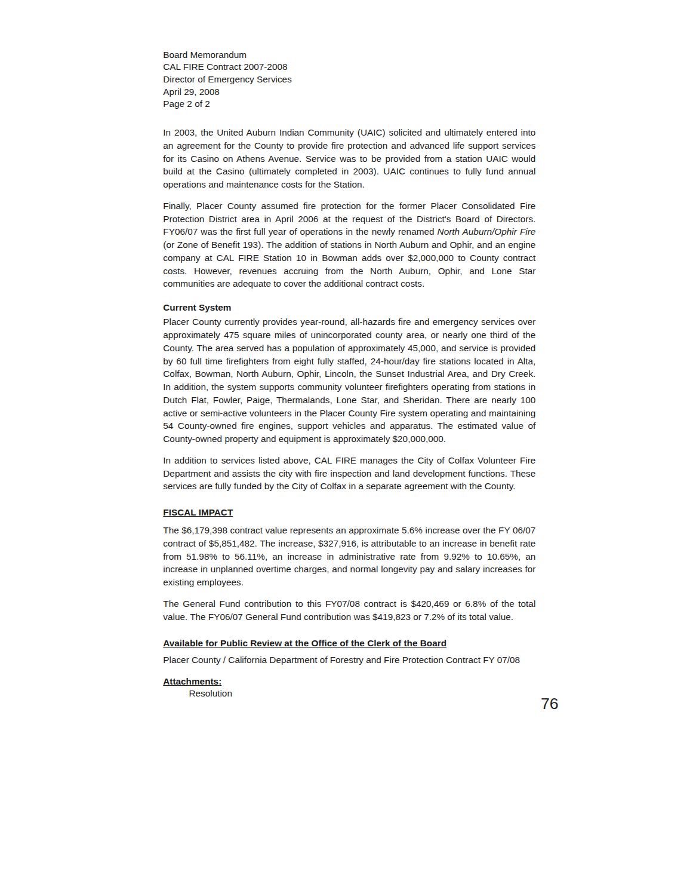Board Memorandum
CAL FIRE Contract 2007-2008
Director of Emergency Services
April 29, 2008
Page 2 of 2
In 2003, the United Auburn Indian Community (UAIC) solicited and ultimately entered into an agreement for the County to provide fire protection and advanced life support services for its Casino on Athens Avenue. Service was to be provided from a station UAIC would build at the Casino (ultimately completed in 2003). UAIC continues to fully fund annual operations and maintenance costs for the Station.
Finally, Placer County assumed fire protection for the former Placer Consolidated Fire Protection District area in April 2006 at the request of the District's Board of Directors. FY06/07 was the first full year of operations in the newly renamed North Auburn/Ophir Fire (or Zone of Benefit 193). The addition of stations in North Auburn and Ophir, and an engine company at CAL FIRE Station 10 in Bowman adds over $2,000,000 to County contract costs. However, revenues accruing from the North Auburn, Ophir, and Lone Star communities are adequate to cover the additional contract costs.
Current System
Placer County currently provides year-round, all-hazards fire and emergency services over approximately 475 square miles of unincorporated county area, or nearly one third of the County. The area served has a population of approximately 45,000, and service is provided by 60 full time firefighters from eight fully staffed, 24-hour/day fire stations located in Alta, Colfax, Bowman, North Auburn, Ophir, Lincoln, the Sunset Industrial Area, and Dry Creek. In addition, the system supports community volunteer firefighters operating from stations in Dutch Flat, Fowler, Paige, Thermalands, Lone Star, and Sheridan. There are nearly 100 active or semi-active volunteers in the Placer County Fire system operating and maintaining 54 County-owned fire engines, support vehicles and apparatus. The estimated value of County-owned property and equipment is approximately $20,000,000.
In addition to services listed above, CAL FIRE manages the City of Colfax Volunteer Fire Department and assists the city with fire inspection and land development functions. These services are fully funded by the City of Colfax in a separate agreement with the County.
FISCAL IMPACT
The $6,179,398 contract value represents an approximate 5.6% increase over the FY 06/07 contract of $5,851,482. The increase, $327,916, is attributable to an increase in benefit rate from 51.98% to 56.11%, an increase in administrative rate from 9.92% to 10.65%, an increase in unplanned overtime charges, and normal longevity pay and salary increases for existing employees.
The General Fund contribution to this FY07/08 contract is $420,469 or 6.8% of the total value. The FY06/07 General Fund contribution was $419,823 or 7.2% of its total value.
Available for Public Review at the Office of the Clerk of the Board
Placer County / California Department of Forestry and Fire Protection Contract FY 07/08
Attachments:
Resolution
76